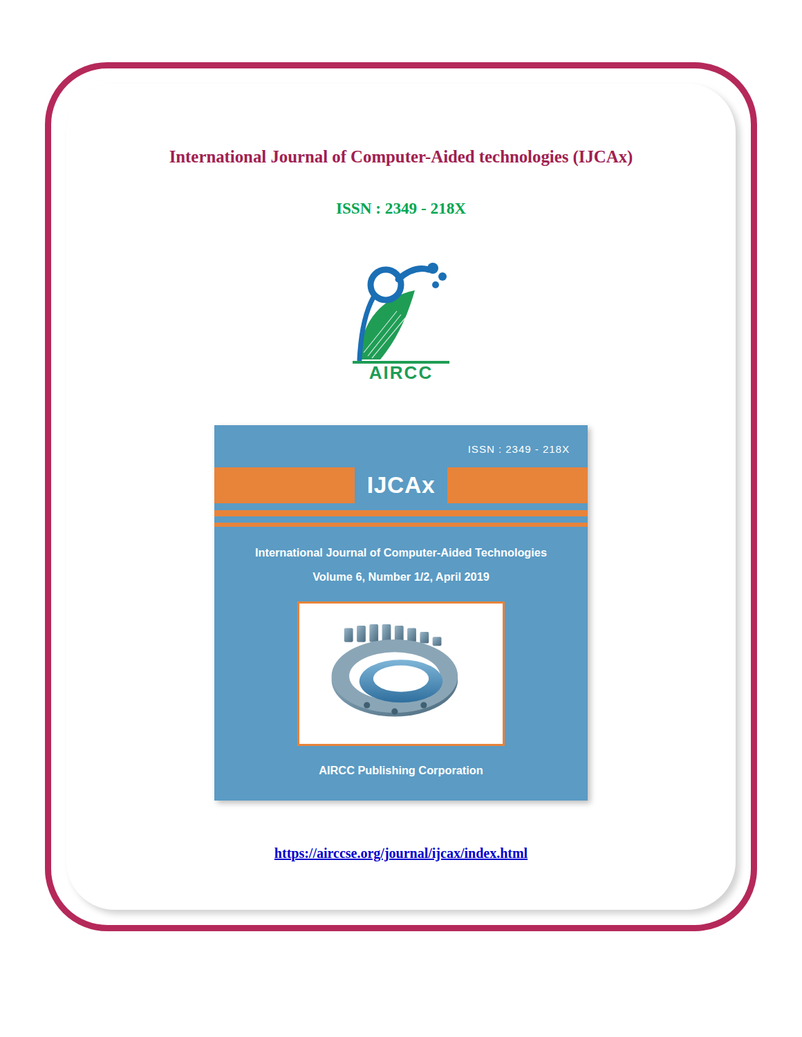International Journal of Computer-Aided technologies (IJCAx)
ISSN : 2349 - 218X
AIRCC
ISSN : 2349 - 218X
IJCAx
International Journal of Computer-Aided Technologies
Volume 6, Number 1/2, April 2019
AIRCC Publishing Corporation
https://airccse.org/journal/ijcax/index.html